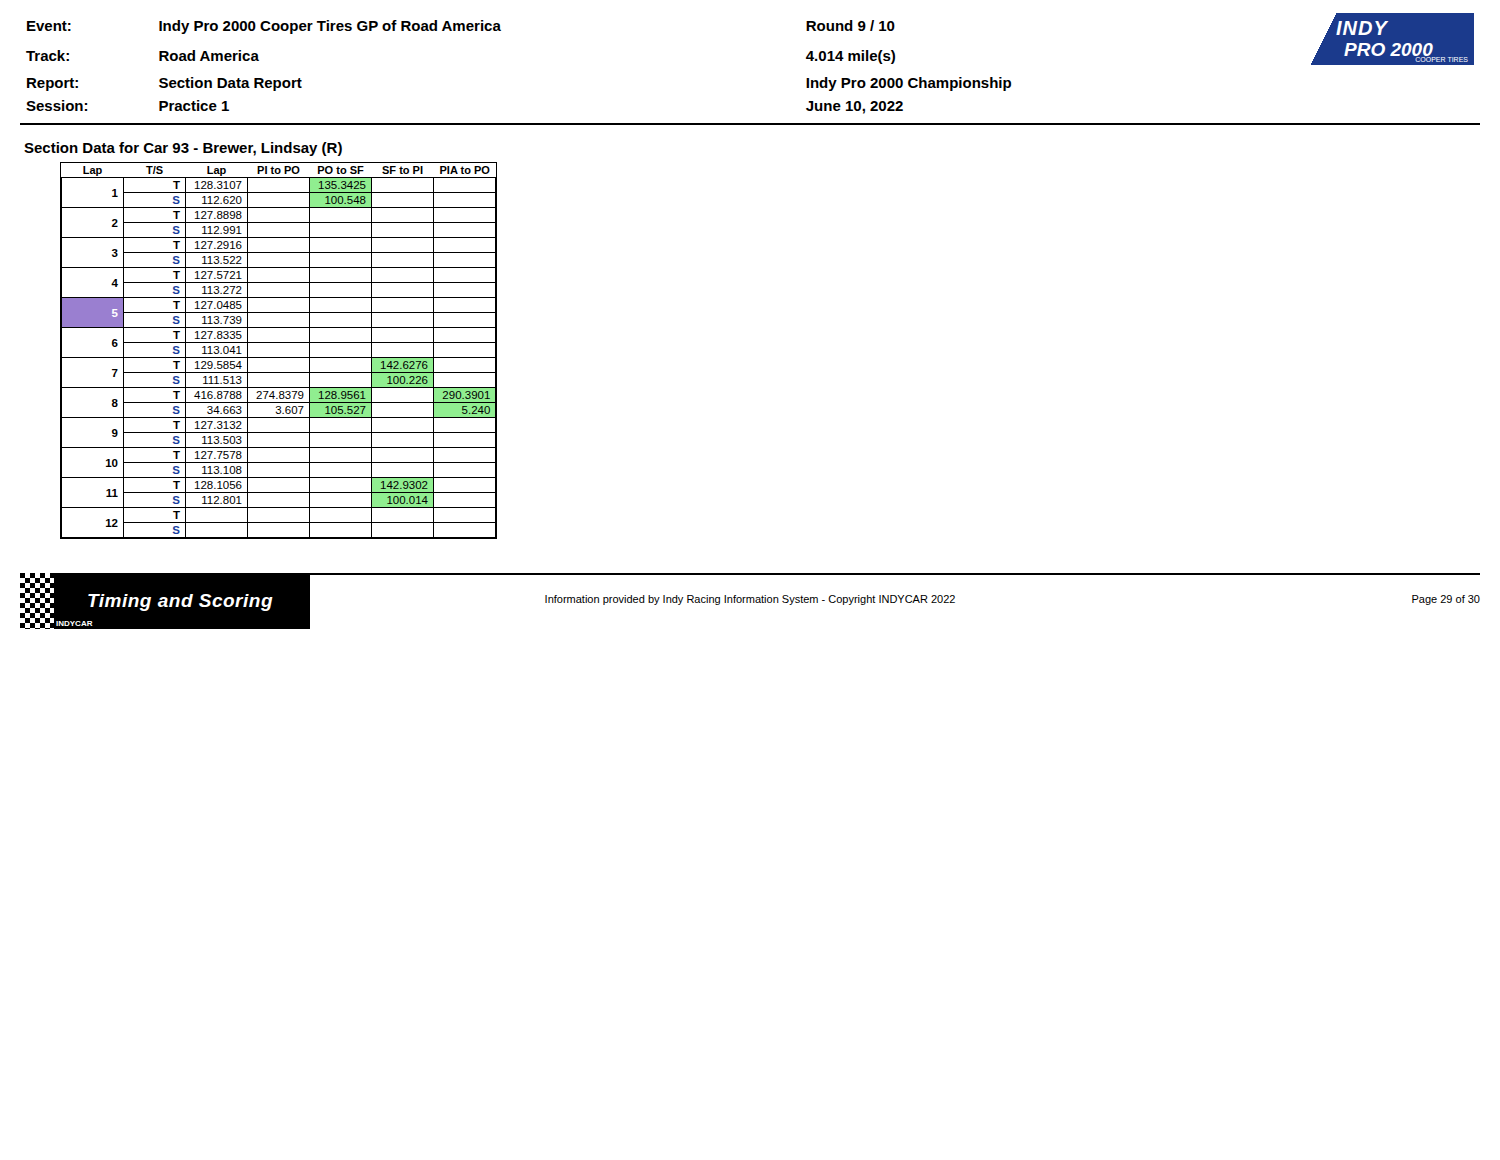| Event: | Indy Pro 2000 Cooper Tires GP of Road America | Round 9 / 10 | | INDY PRO 2000 COOPER TIRES |
| Track: | Road America | 4.014 mile(s) | |
| Report: | Section Data Report | Indy Pro 2000 Championship |
| Session: | Practice 1 | June 10, 2022 |
Section Data for Car 93 - Brewer, Lindsay (R)
| Lap | T/S | Lap | PI to PO | PO to SF | SF to PI | PIA to PO |
| --- | --- | --- | --- | --- | --- | --- |
| 1 | T | 128.3107 | | 135.3425 | | |
| S | 112.620 | | 100.548 | | |
| 2 | T | 127.8898 | | | | |
| S | 112.991 | | | | |
| 3 | T | 127.2916 | | | | |
| S | 113.522 | | | | |
| 4 | T | 127.5721 | | | | |
| S | 113.272 | | | | |
| 5 | T | 127.0485 | | | | |
| S | 113.739 | | | | |
| 6 | T | 127.8335 | | | | |
| S | 113.041 | | | | |
| 7 | T | 129.5854 | | | 142.6276 | |
| S | 111.513 | | | 100.226 | |
| 8 | T | 416.8788 | 274.8379 | 128.9561 | | 290.3901 |
| S | 34.663 | 3.607 | 105.527 | | 5.240 |
| 9 | T | 127.3132 | | | | |
| S | 113.503 | | | | |
| 10 | T | 127.7578 | | | | |
| S | 113.108 | | | | |
| 11 | T | 128.1056 | | | 142.9302 | |
| S | 112.801 | | | 100.014 | |
| 12 | T | | | | | |
| S | | | | | |
Timing and Scoring
INDYCAR
Information provided by Indy Racing Information System - Copyright INDYCAR 2022
Page 29 of 30